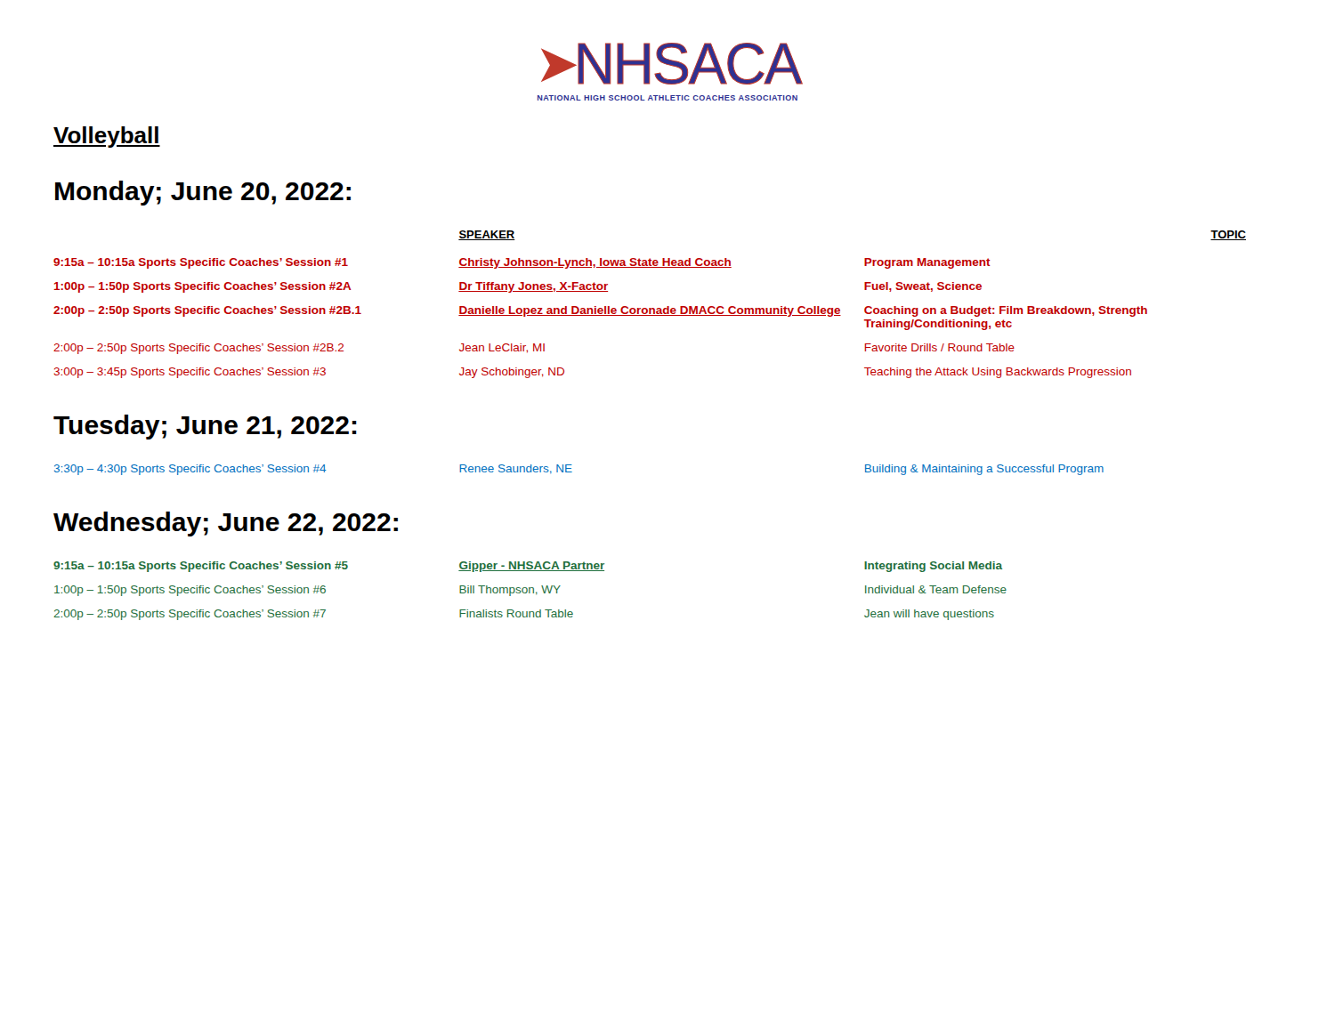➤NHSACA NATIONAL HIGH SCHOOL ATHLETIC COACHES ASSOCIATION
Volleyball
Monday; June 20, 2022:
| Time | SPEAKER | TOPIC |
| --- | --- | --- |
| 9:15a – 10:15a Sports Specific Coaches’ Session #1 | Christy Johnson-Lynch, Iowa State Head Coach | Program Management |
| 1:00p – 1:50p Sports Specific Coaches’ Session #2A | Dr Tiffany Jones, X-Factor | Fuel, Sweat, Science |
| 2:00p – 2:50p Sports Specific Coaches’ Session #2B.1 | Danielle Lopez and Danielle Coronade DMACC Community College | Coaching on a Budget: Film Breakdown, Strength Training/Conditioning, etc |
| 2:00p – 2:50p Sports Specific Coaches’ Session #2B.2 | Jean LeClair, MI | Favorite Drills / Round Table |
| 3:00p – 3:45p Sports Specific Coaches’ Session #3 | Jay Schobinger, ND | Teaching the Attack Using Backwards Progression |
Tuesday; June 21, 2022:
| 3:30p – 4:30p Sports Specific Coaches’ Session #4 | Renee Saunders, NE | Building & Maintaining a Successful Program |
Wednesday; June 22, 2022:
| 9:15a – 10:15a Sports Specific Coaches’ Session #5 | Gipper - NHSACA Partner | Integrating Social Media |
| 1:00p – 1:50p Sports Specific Coaches’ Session #6 | Bill Thompson, WY | Individual & Team Defense |
| 2:00p – 2:50p Sports Specific Coaches’ Session #7 | Finalists Round Table | Jean will have questions |